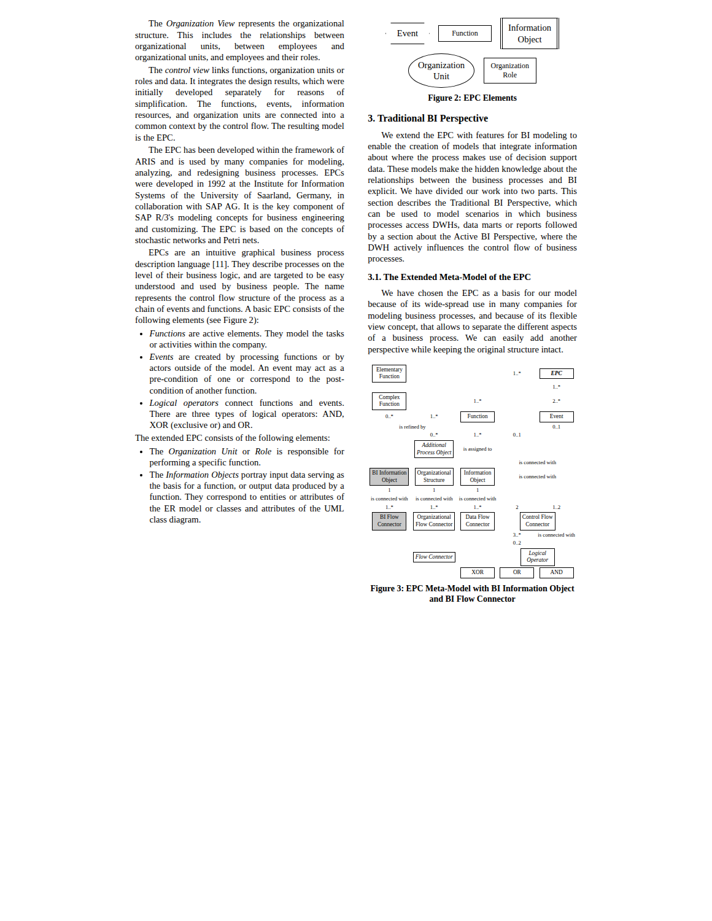The Organization View represents the organizational structure. This includes the relationships between organizational units, between employees and organizational units, and employees and their roles.
The control view links functions, organization units or roles and data. It integrates the design results, which were initially developed separately for reasons of simplification. The functions, events, information resources, and organization units are connected into a common context by the control flow. The resulting model is the EPC.
The EPC has been developed within the framework of ARIS and is used by many companies for modeling, analyzing, and redesigning business processes. EPCs were developed in 1992 at the Institute for Information Systems of the University of Saarland, Germany, in collaboration with SAP AG. It is the key component of SAP R/3's modeling concepts for business engineering and customizing. The EPC is based on the concepts of stochastic networks and Petri nets.
EPCs are an intuitive graphical business process description language [11]. They describe processes on the level of their business logic, and are targeted to be easy understood and used by business people. The name represents the control flow structure of the process as a chain of events and functions. A basic EPC consists of the following elements (see Figure 2):
Functions are active elements. They model the tasks or activities within the company.
Events are created by processing functions or by actors outside of the model. An event may act as a pre-condition of one or correspond to the post-condition of another function.
Logical operators connect functions and events. There are three types of logical operators: AND, XOR (exclusive or) and OR.
The extended EPC consists of the following elements:
The Organization Unit or Role is responsible for performing a specific function.
The Information Objects portray input data serving as the basis for a function, or output data produced by a function. They correspond to entities or attributes of the ER model or classes and attributes of the UML class diagram.
Event
Function
Information
Object
Organization
Unit
Organization
Role
Figure 2: EPC Elements
3. Traditional BI Perspective
We extend the EPC with features for BI modeling to enable the creation of models that integrate information about where the process makes use of decision support data. These models make the hidden knowledge about the relationships between the business processes and BI explicit. We have divided our work into two parts. This section describes the Traditional BI Perspective, which can be used to model scenarios in which business processes access DWHs, data marts or reports followed by a section about the Active BI Perspective, where the DWH actively influences the control flow of business processes.
3.1. The Extended Meta-Model of the EPC
We have chosen the EPC as a basis for our model because of its wide-spread use in many companies for modeling business processes, and because of its flexible view concept, that allows to separate the different aspects of a business process. We can easily add another perspective while keeping the original structure intact.
| Elementary Function | | | 1..* | EPC |
| | | | | 1..* |
| Complex Function | | 1..* | | 2..* |
| 0..* | 1..* | Function | | Event |
| is refined by | | | 0..1 |
| | 0..* | 1..* | 0..1 | |
| | Additional Process Object | is assigned to | | |
| | | | is connected with |
| BI Information Object | Organizational Structure | Information Object | is connected with |
| 1 | 1 | 1 | | |
| is connected with | is connected with | is connected with | | |
| 1..* | 1..* | 1..* | 2 | 1..2 |
| BI Flow Connector | Organizational Flow Connector | Data Flow Connector | Control Flow Connector |
| | | | 3..* | is connected with |
| | | | 0..2 | |
| | Flow Connector | | Logical Operator |
| | | XOR | OR | AND |
Figure 3: EPC Meta-Model with BI Information Object and BI Flow Connector